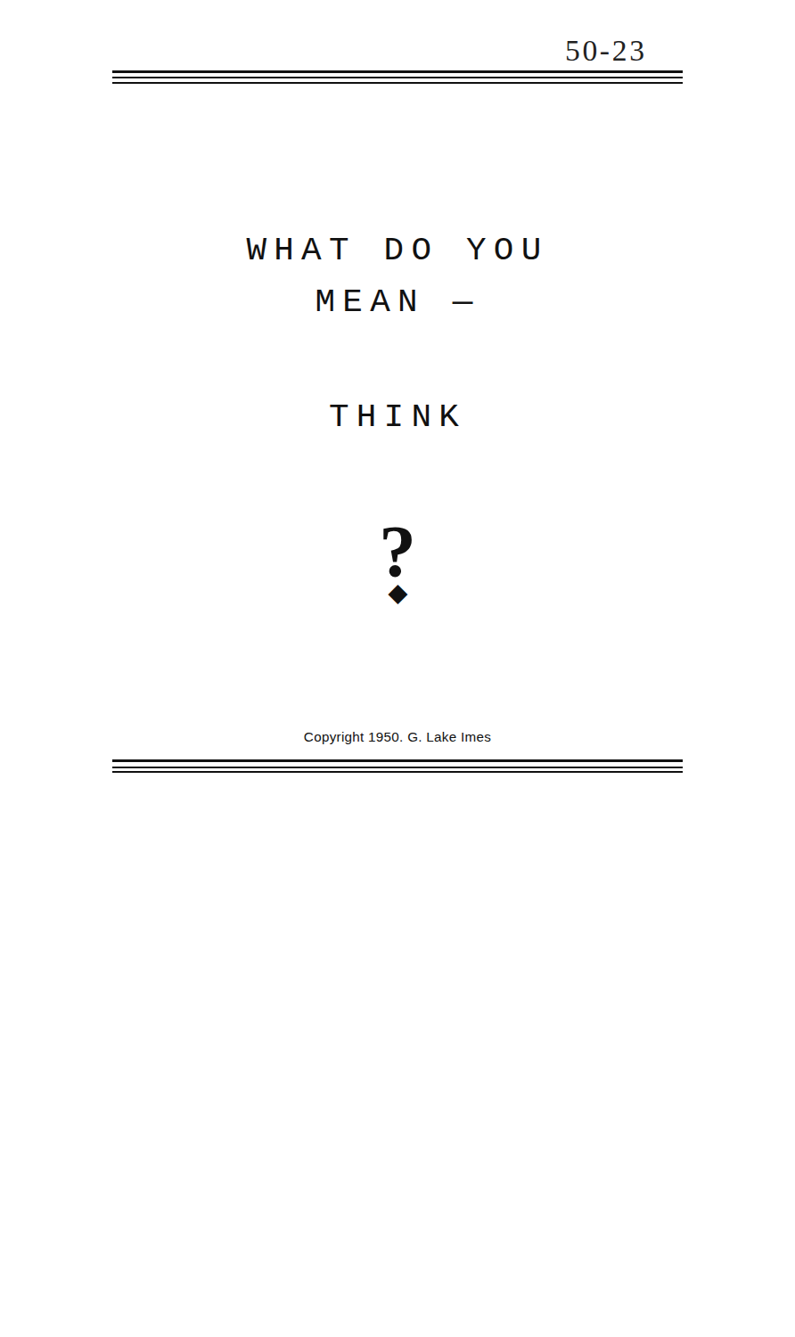50-23
What Do You Mean —
Think
? ◆
Copyright 1950. G. Lake Imes